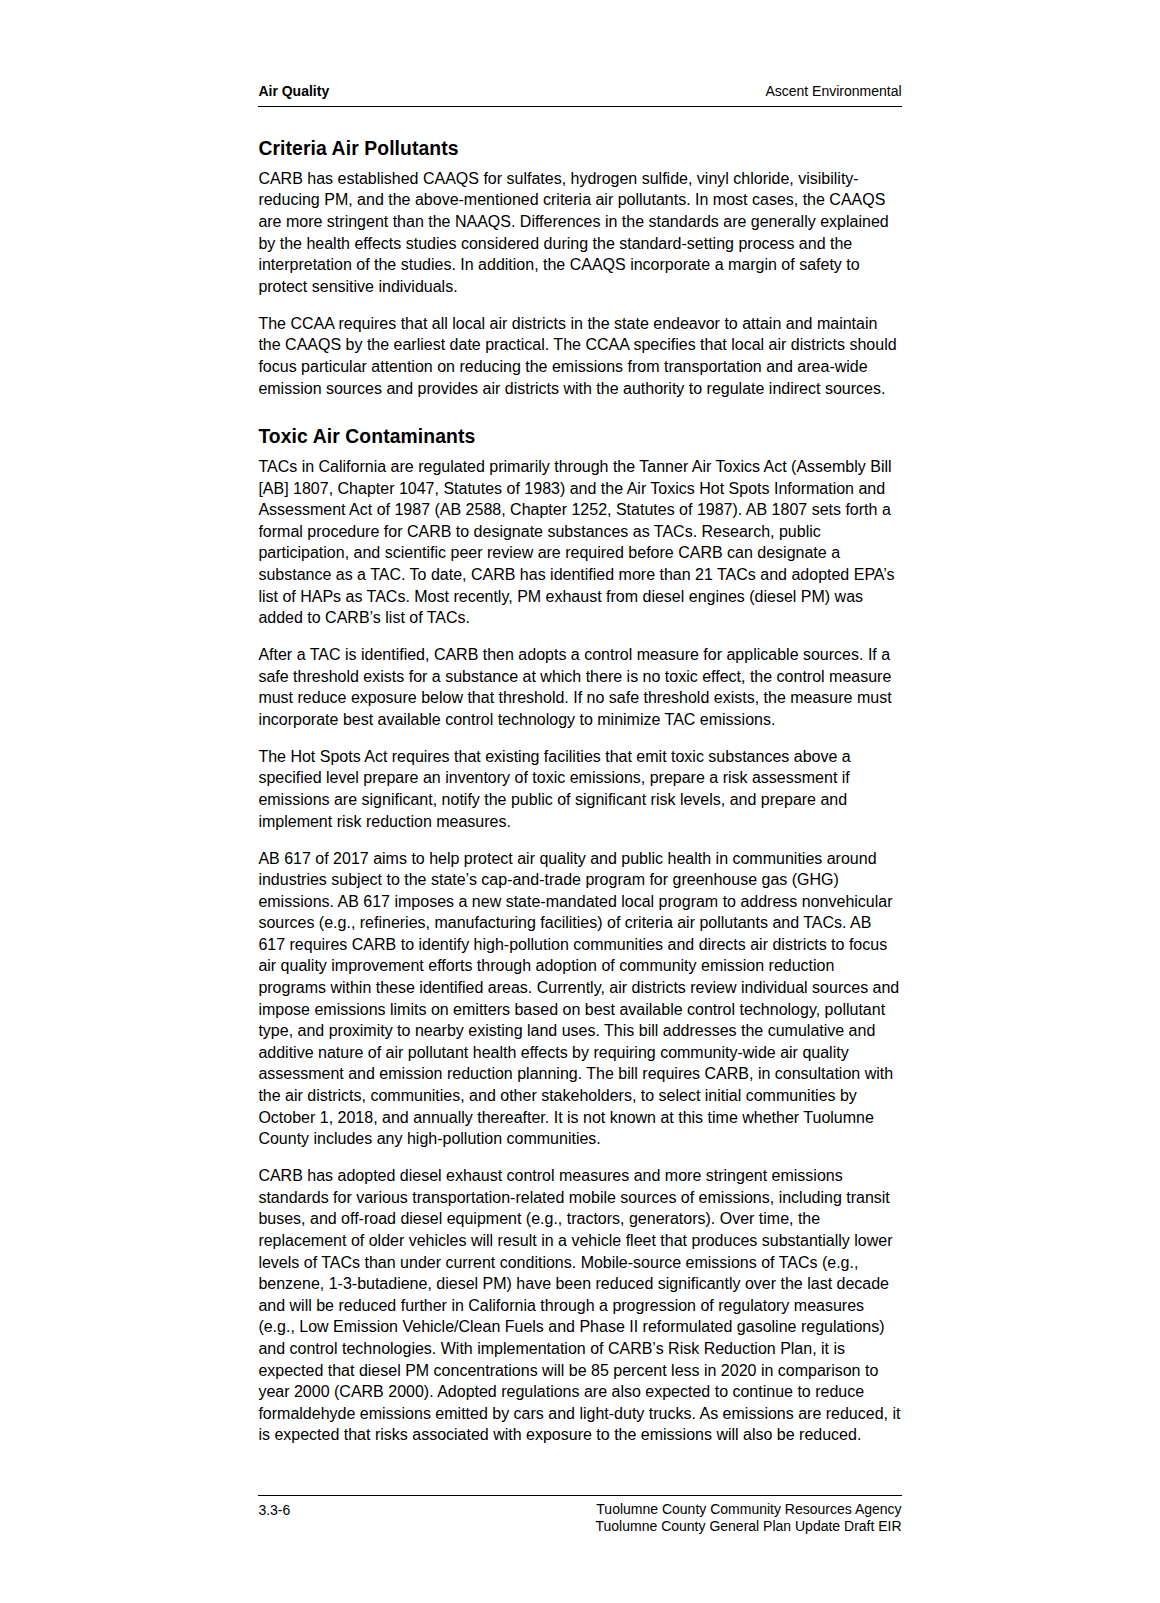Air Quality Ascent Environmental
Criteria Air Pollutants
CARB has established CAAQS for sulfates, hydrogen sulfide, vinyl chloride, visibility-reducing PM, and the above-mentioned criteria air pollutants. In most cases, the CAAQS are more stringent than the NAAQS. Differences in the standards are generally explained by the health effects studies considered during the standard-setting process and the interpretation of the studies. In addition, the CAAQS incorporate a margin of safety to protect sensitive individuals.
The CCAA requires that all local air districts in the state endeavor to attain and maintain the CAAQS by the earliest date practical. The CCAA specifies that local air districts should focus particular attention on reducing the emissions from transportation and area-wide emission sources and provides air districts with the authority to regulate indirect sources.
Toxic Air Contaminants
TACs in California are regulated primarily through the Tanner Air Toxics Act (Assembly Bill [AB] 1807, Chapter 1047, Statutes of 1983) and the Air Toxics Hot Spots Information and Assessment Act of 1987 (AB 2588, Chapter 1252, Statutes of 1987). AB 1807 sets forth a formal procedure for CARB to designate substances as TACs. Research, public participation, and scientific peer review are required before CARB can designate a substance as a TAC. To date, CARB has identified more than 21 TACs and adopted EPA’s list of HAPs as TACs. Most recently, PM exhaust from diesel engines (diesel PM) was added to CARB’s list of TACs.
After a TAC is identified, CARB then adopts a control measure for applicable sources. If a safe threshold exists for a substance at which there is no toxic effect, the control measure must reduce exposure below that threshold. If no safe threshold exists, the measure must incorporate best available control technology to minimize TAC emissions.
The Hot Spots Act requires that existing facilities that emit toxic substances above a specified level prepare an inventory of toxic emissions, prepare a risk assessment if emissions are significant, notify the public of significant risk levels, and prepare and implement risk reduction measures.
AB 617 of 2017 aims to help protect air quality and public health in communities around industries subject to the state’s cap-and-trade program for greenhouse gas (GHG) emissions. AB 617 imposes a new state-mandated local program to address nonvehicular sources (e.g., refineries, manufacturing facilities) of criteria air pollutants and TACs. AB 617 requires CARB to identify high-pollution communities and directs air districts to focus air quality improvement efforts through adoption of community emission reduction programs within these identified areas. Currently, air districts review individual sources and impose emissions limits on emitters based on best available control technology, pollutant type, and proximity to nearby existing land uses. This bill addresses the cumulative and additive nature of air pollutant health effects by requiring community-wide air quality assessment and emission reduction planning. The bill requires CARB, in consultation with the air districts, communities, and other stakeholders, to select initial communities by October 1, 2018, and annually thereafter. It is not known at this time whether Tuolumne County includes any high-pollution communities.
CARB has adopted diesel exhaust control measures and more stringent emissions standards for various transportation-related mobile sources of emissions, including transit buses, and off-road diesel equipment (e.g., tractors, generators). Over time, the replacement of older vehicles will result in a vehicle fleet that produces substantially lower levels of TACs than under current conditions. Mobile-source emissions of TACs (e.g., benzene, 1-3-butadiene, diesel PM) have been reduced significantly over the last decade and will be reduced further in California through a progression of regulatory measures (e.g., Low Emission Vehicle/Clean Fuels and Phase II reformulated gasoline regulations) and control technologies. With implementation of CARB’s Risk Reduction Plan, it is expected that diesel PM concentrations will be 85 percent less in 2020 in comparison to year 2000 (CARB 2000). Adopted regulations are also expected to continue to reduce formaldehyde emissions emitted by cars and light-duty trucks. As emissions are reduced, it is expected that risks associated with exposure to the emissions will also be reduced.
3.3-6
Tuolumne County Community Resources Agency
Tuolumne County General Plan Update Draft EIR